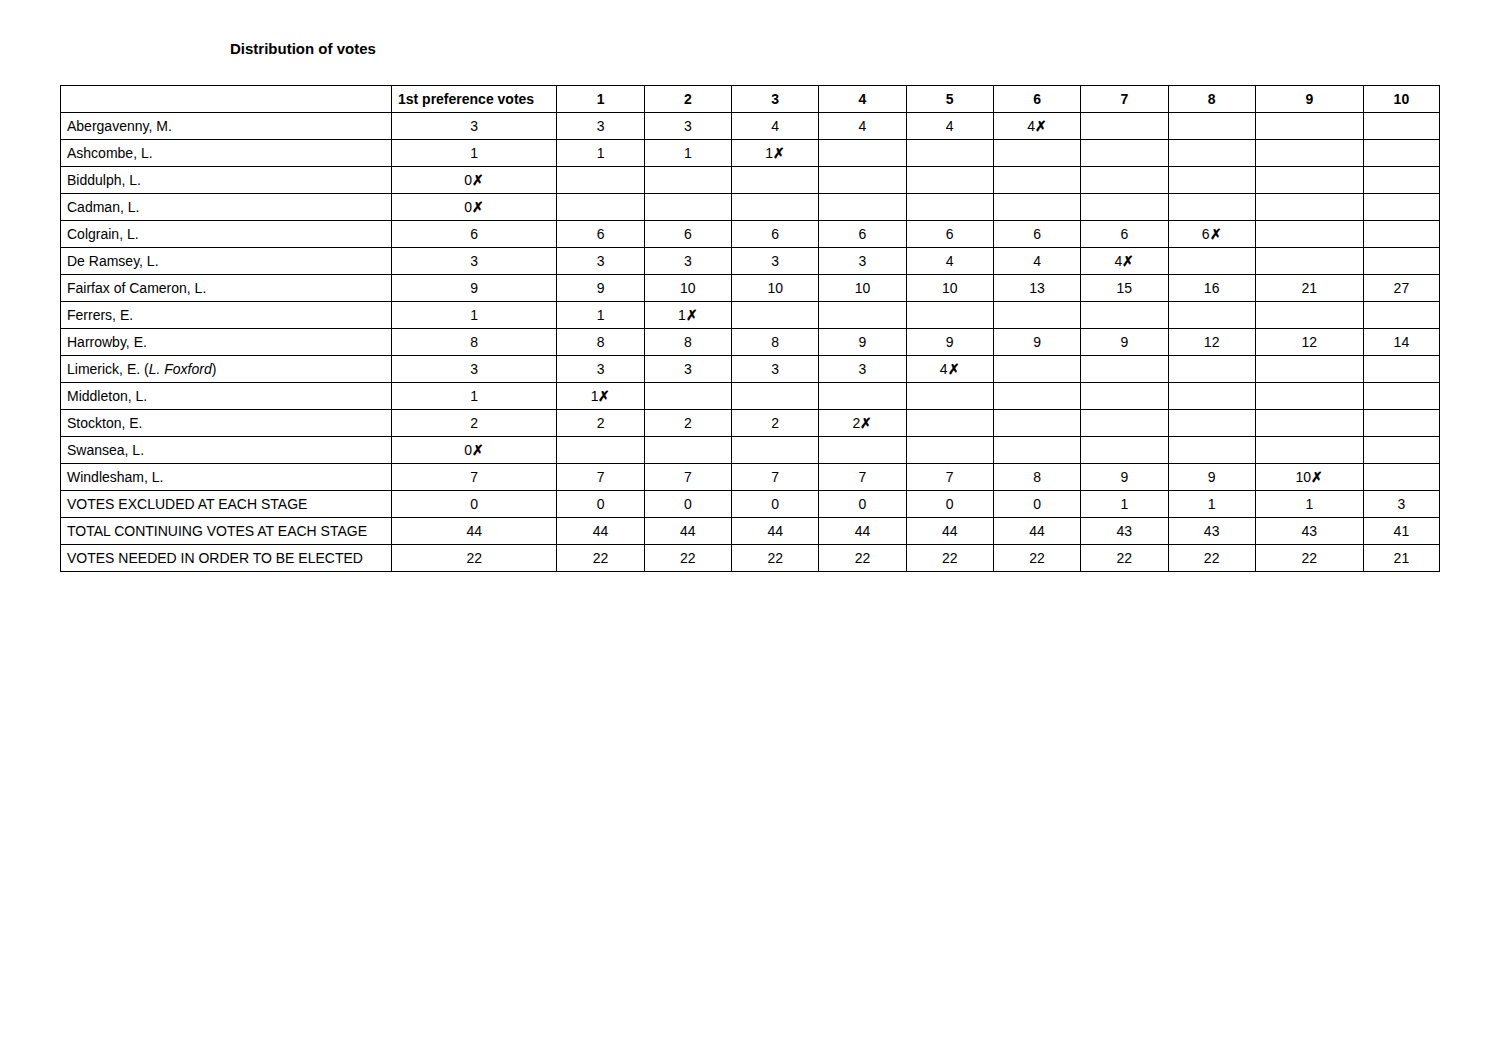Distribution of votes
| | 1st preference votes | 1 | 2 | 3 | 4 | 5 | 6 | 7 | 8 | 9 | 10 |
| --- | --- | --- | --- | --- | --- | --- | --- | --- | --- | --- | --- |
| Abergavenny, M. | 3 | 3 | 3 | 4 | 4 | 4 | 4 ✗ | | | | |
| Ashcombe, L. | 1 | 1 | 1 | 1 ✗ | | | | | | | |
| Biddulph, L. | 0 ✗ | | | | | | | | | | |
| Cadman, L. | 0 ✗ | | | | | | | | | | |
| Colgrain, L. | 6 | 6 | 6 | 6 | 6 | 6 | 6 | 6 | 6 ✗ | | |
| De Ramsey, L. | 3 | 3 | 3 | 3 | 3 | 4 | 4 | 4 ✗ | | | |
| Fairfax of Cameron, L. | 9 | 9 | 10 | 10 | 10 | 10 | 13 | 15 | 16 | 21 | 27 |
| Ferrers, E. | 1 | 1 | 1 ✗ | | | | | | | | |
| Harrowby, E. | 8 | 8 | 8 | 8 | 9 | 9 | 9 | 9 | 12 | 12 | 14 |
| Limerick, E. ( L. Foxford ) | 3 | 3 | 3 | 3 | 3 | 4 ✗ | | | | | |
| Middleton, L. | 1 | 1 ✗ | | | | | | | | | |
| Stockton, E. | 2 | 2 | 2 | 2 | 2 ✗ | | | | | | |
| Swansea, L. | 0 ✗ | | | | | | | | | | |
| Windlesham, L. | 7 | 7 | 7 | 7 | 7 | 7 | 8 | 9 | 9 | 10 ✗ | |
| Votes excluded at each stage | 0 | 0 | 0 | 0 | 0 | 0 | 0 | 1 | 1 | 1 | 3 |
| Total continuing votes at each stage | 44 | 44 | 44 | 44 | 44 | 44 | 44 | 43 | 43 | 43 | 41 |
| Votes needed in order to be elected | 22 | 22 | 22 | 22 | 22 | 22 | 22 | 22 | 22 | 22 | 21 |